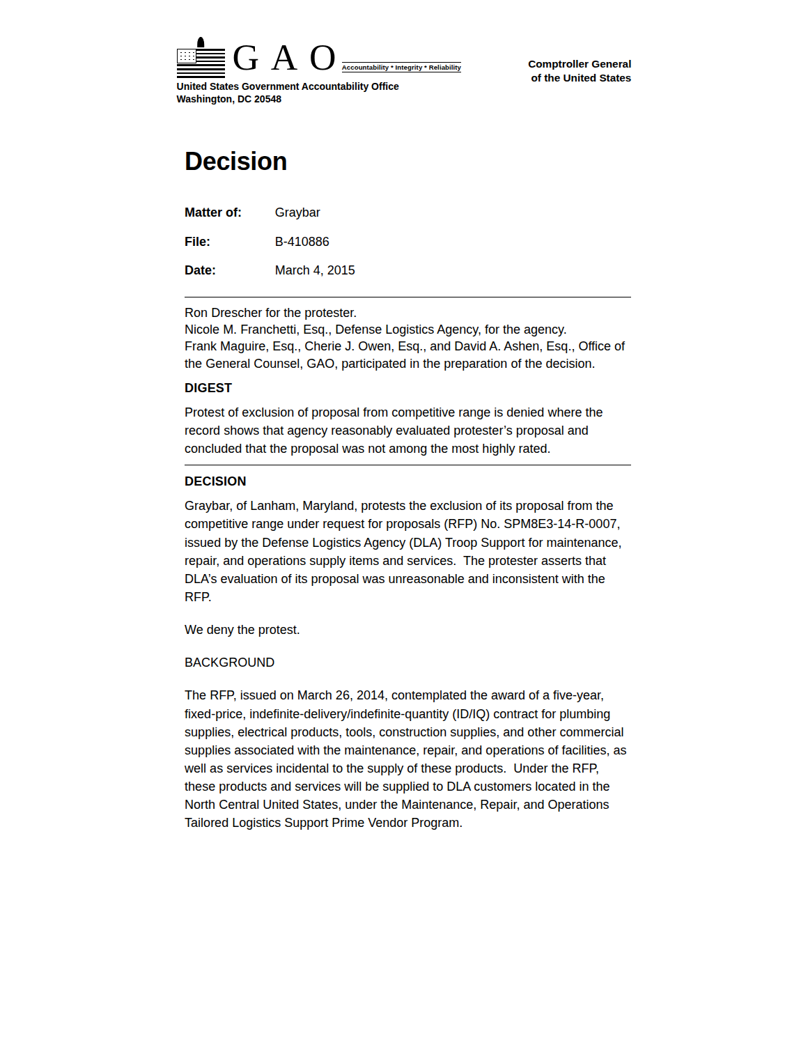G A O Accountability * Integrity * Reliability
United States Government Accountability Office
Washington, DC 20548
Comptroller General
of the United States
Decision
| Matter of: | Graybar |
| File: | B-410886 |
| Date: | March 4, 2015 |
Ron Drescher for the protester.
Nicole M. Franchetti, Esq., Defense Logistics Agency, for the agency.
Frank Maguire, Esq., Cherie J. Owen, Esq., and David A. Ashen, Esq., Office of the General Counsel, GAO, participated in the preparation of the decision.
DIGEST
Protest of exclusion of proposal from competitive range is denied where the record shows that agency reasonably evaluated protester’s proposal and concluded that the proposal was not among the most highly rated.
DECISION
Graybar, of Lanham, Maryland, protests the exclusion of its proposal from the competitive range under request for proposals (RFP) No. SPM8E3-14-R-0007, issued by the Defense Logistics Agency (DLA) Troop Support for maintenance, repair, and operations supply items and services. The protester asserts that DLA’s evaluation of its proposal was unreasonable and inconsistent with the RFP.
We deny the protest.
BACKGROUND
The RFP, issued on March 26, 2014, contemplated the award of a five-year, fixed-price, indefinite-delivery/indefinite-quantity (ID/IQ) contract for plumbing supplies, electrical products, tools, construction supplies, and other commercial supplies associated with the maintenance, repair, and operations of facilities, as well as services incidental to the supply of these products. Under the RFP, these products and services will be supplied to DLA customers located in the North Central United States, under the Maintenance, Repair, and Operations Tailored Logistics Support Prime Vendor Program.